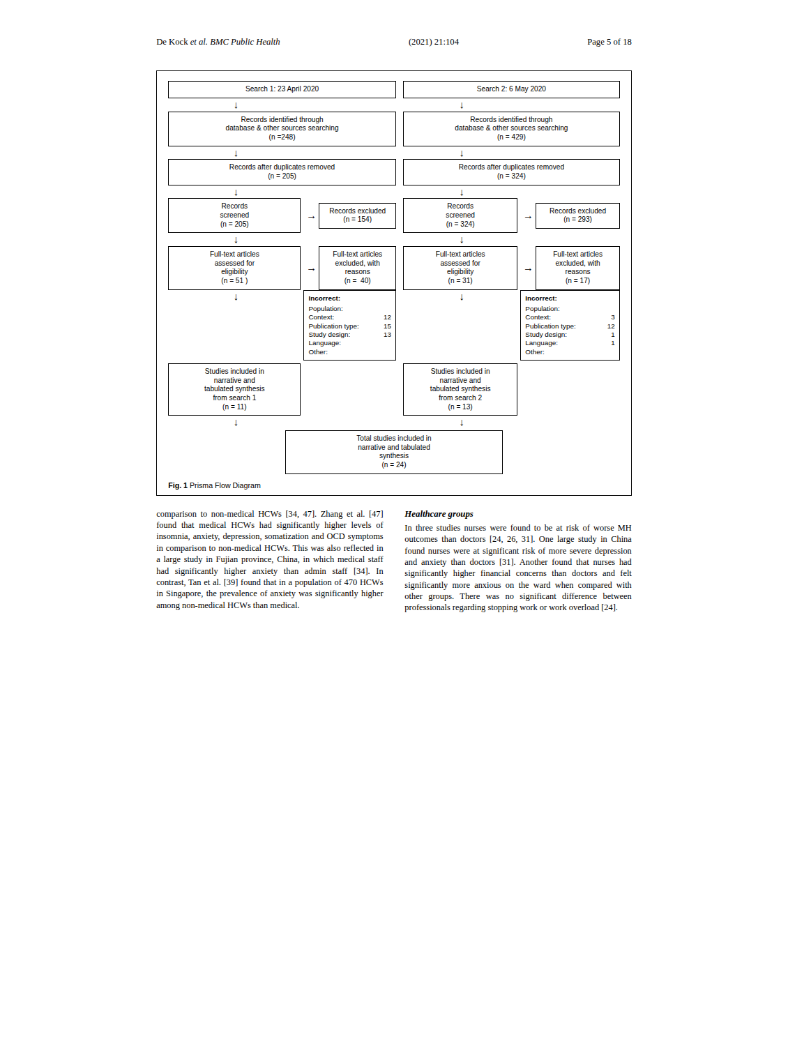De Kock et al. BMC Public Health
(2021) 21:104
Page 5 of 18
| Search 1: 23 April 2020 | | Search 2: 6 May 2020 |
| ↓ | | | ↓ | |
| Records identified through database & other sources searching (n =248) | | Records identified through database & other sources searching (n = 429) |
| ↓ | | | ↓ | |
| Records after duplicates removed (n = 205) | | Records after duplicates removed (n = 324) |
| ↓ | | | ↓ | |
| Records screened (n = 205) | / → / Records excluded (n = 154) / | | Records screened (n = 324) | / → / Records excluded (n = 293) / |
| ↓ | | | ↓ | |
| Full-text articles assessed for eligibility (n = 51 ) | / → / Full-text articles excluded, with reasons (n = 40) / | | Full-text articles assessed for eligibility (n = 31) | / → / Full-text articles excluded, with reasons (n = 17) / |
| ↓ | Incorrect: / Population: / / / Context: / 12 / / Publication type: / 15 / / Study design: / 13 / / Language: / / / Other: / / | | ↓ | Incorrect: / Population: / / / Context: / 3 / / Publication type: / 12 / / Study design: / 1 / / Language: / 1 / / Other: / / |
| Studies included in narrative and tabulated synthesis from search 1 (n = 11) | | | Studies included in narrative and tabulated synthesis from search 2 (n = 13) | |
| ↓ | | | ↓ | |
| Total studies included in narrative and tabulated synthesis (n = 24) |
Fig. 1 Prisma Flow Diagram
comparison to non-medical HCWs [34, 47]. Zhang et al. [47] found that medical HCWs had significantly higher levels of insomnia, anxiety, depression, somatization and OCD symptoms in comparison to non-medical HCWs. This was also reflected in a large study in Fujian province, China, in which medical staff had significantly higher anxiety than admin staff [34]. In contrast, Tan et al. [39] found that in a population of 470 HCWs in Singapore, the prevalence of anxiety was significantly higher among non-medical HCWs than medical.
Healthcare groups
In three studies nurses were found to be at risk of worse MH outcomes than doctors [24, 26, 31]. One large study in China found nurses were at significant risk of more severe depression and anxiety than doctors [31]. Another found that nurses had significantly higher financial concerns than doctors and felt significantly more anxious on the ward when compared with other groups. There was no significant difference between professionals regarding stopping work or work overload [24].